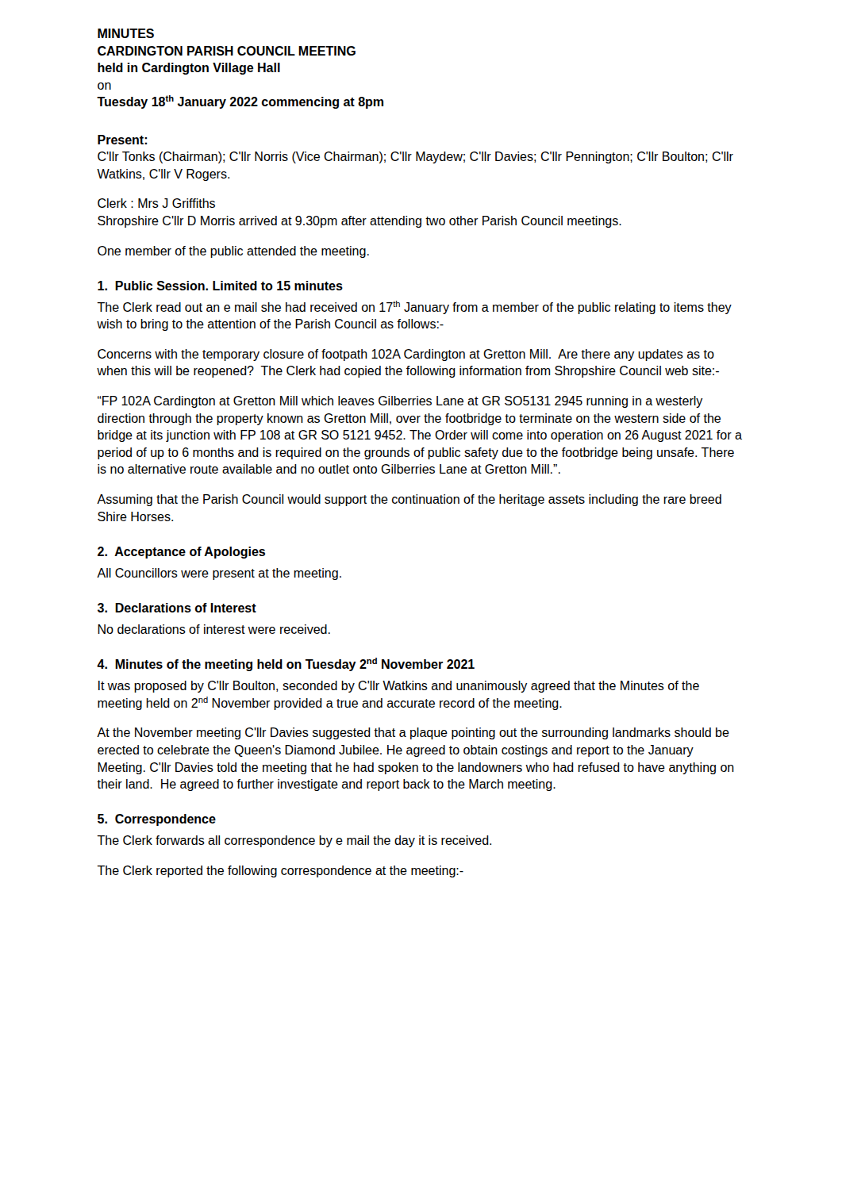MINUTES
CARDINGTON PARISH COUNCIL MEETING
held in Cardington Village Hall
on
Tuesday 18th January 2022 commencing at 8pm
Present:
C'llr Tonks (Chairman); C'llr Norris (Vice Chairman); C'llr Maydew; C'llr Davies; C'llr Pennington; C'llr Boulton; C'llr Watkins, C'llr V Rogers.
Clerk : Mrs J Griffiths
Shropshire C'llr D Morris arrived at 9.30pm after attending two other Parish Council meetings.
One member of the public attended the meeting.
1. Public Session. Limited to 15 minutes
The Clerk read out an e mail she had received on 17th January from a member of the public relating to items they wish to bring to the attention of the Parish Council as follows:-
Concerns with the temporary closure of footpath 102A Cardington at Gretton Mill. Are there any updates as to when this will be reopened? The Clerk had copied the following information from Shropshire Council web site:-
“FP 102A Cardington at Gretton Mill which leaves Gilberries Lane at GR SO5131 2945 running in a westerly direction through the property known as Gretton Mill, over the footbridge to terminate on the western side of the bridge at its junction with FP 108 at GR SO 5121 9452. The Order will come into operation on 26 August 2021 for a period of up to 6 months and is required on the grounds of public safety due to the footbridge being unsafe. There is no alternative route available and no outlet onto Gilberries Lane at Gretton Mill.”.
Assuming that the Parish Council would support the continuation of the heritage assets including the rare breed Shire Horses.
2. Acceptance of Apologies
All Councillors were present at the meeting.
3. Declarations of Interest
No declarations of interest were received.
4. Minutes of the meeting held on Tuesday 2nd November 2021
It was proposed by C'llr Boulton, seconded by C'llr Watkins and unanimously agreed that the Minutes of the meeting held on 2nd November provided a true and accurate record of the meeting.
At the November meeting C'llr Davies suggested that a plaque pointing out the surrounding landmarks should be erected to celebrate the Queen's Diamond Jubilee. He agreed to obtain costings and report to the January Meeting. C'llr Davies told the meeting that he had spoken to the landowners who had refused to have anything on their land. He agreed to further investigate and report back to the March meeting.
5. Correspondence
The Clerk forwards all correspondence by e mail the day it is received.
The Clerk reported the following correspondence at the meeting:-